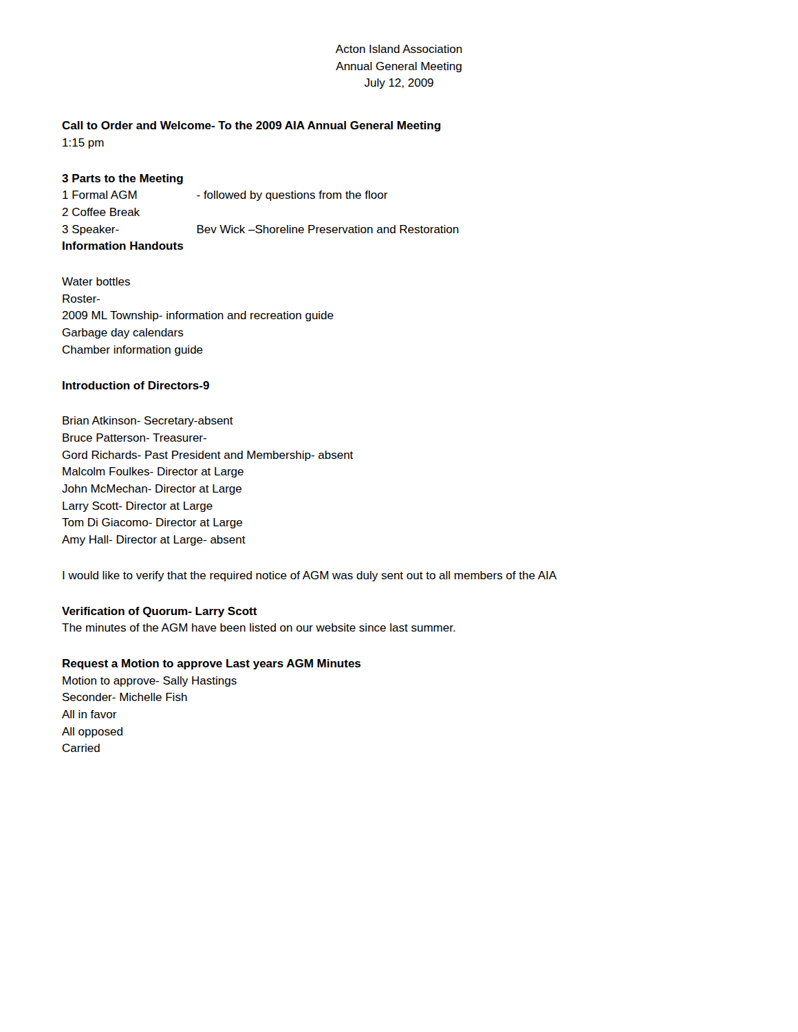Acton Island Association
Annual General Meeting
July 12, 2009
Call to Order and Welcome- To the 2009 AIA Annual General Meeting
1:15 pm
3 Parts to the Meeting
1 Formal AGM- followed by questions from the floor
2 Coffee Break
3 Speaker-Bev Wick –Shoreline Preservation and Restoration
Information Handouts
Water bottles
Roster-
2009 ML Township- information and recreation guide
Garbage day calendars
Chamber information guide
Introduction of Directors-9
Brian Atkinson- Secretary-absent
Bruce Patterson- Treasurer-
Gord Richards- Past President and Membership- absent
Malcolm Foulkes- Director at Large
John McMechan- Director at Large
Larry Scott- Director at Large
Tom Di Giacomo- Director at Large
Amy Hall- Director at Large- absent
I would like to verify that the required notice of AGM was duly sent out to all members of the AIA
Verification of Quorum- Larry Scott
The minutes of the AGM have been listed on our website since last summer.
Request a Motion to approve Last years AGM Minutes
Motion to approve- Sally Hastings
Seconder- Michelle Fish
All in favor
All opposed
Carried